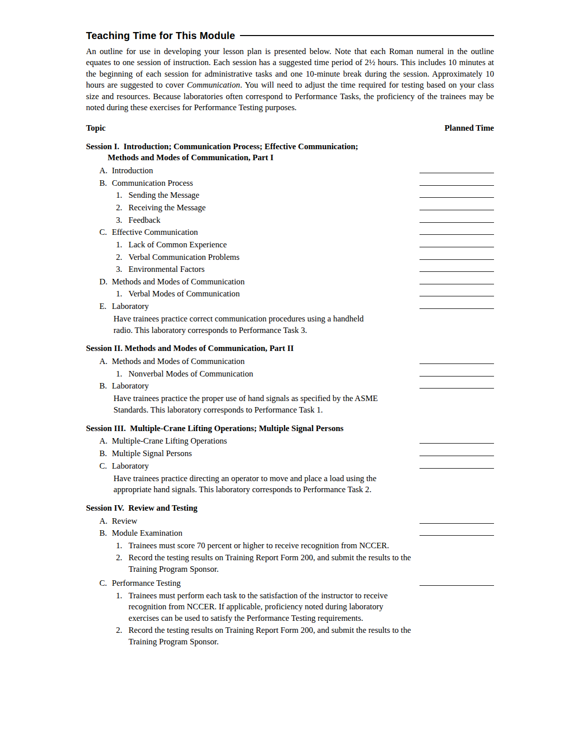Teaching Time for This Module
An outline for use in developing your lesson plan is presented below. Note that each Roman numeral in the outline equates to one session of instruction. Each session has a suggested time period of 2½ hours. This includes 10 minutes at the beginning of each session for administrative tasks and one 10-minute break during the session. Approximately 10 hours are suggested to cover Communication. You will need to adjust the time required for testing based on your class size and resources. Because laboratories often correspond to Performance Tasks, the proficiency of the trainees may be noted during these exercises for Performance Testing purposes.
Topic Planned Time
Session I. Introduction; Communication Process; Effective Communication; Methods and Modes of Communication, Part I
A. Introduction
B. Communication Process
1. Sending the Message
2. Receiving the Message
3. Feedback
C. Effective Communication
1. Lack of Common Experience
2. Verbal Communication Problems
3. Environmental Factors
D. Methods and Modes of Communication
1. Verbal Modes of Communication
E. Laboratory
Have trainees practice correct communication procedures using a handheld radio. This laboratory corresponds to Performance Task 3.
Session II. Methods and Modes of Communication, Part II
A. Methods and Modes of Communication
1. Nonverbal Modes of Communication
B. Laboratory
Have trainees practice the proper use of hand signals as specified by the ASME Standards. This laboratory corresponds to Performance Task 1.
Session III. Multiple-Crane Lifting Operations; Multiple Signal Persons
A. Multiple-Crane Lifting Operations
B. Multiple Signal Persons
C. Laboratory
Have trainees practice directing an operator to move and place a load using the appropriate hand signals. This laboratory corresponds to Performance Task 2.
Session IV. Review and Testing
A. Review
B. Module Examination
1. Trainees must score 70 percent or higher to receive recognition from NCCER.
2. Record the testing results on Training Report Form 200, and submit the results to the Training Program Sponsor.
C. Performance Testing
1. Trainees must perform each task to the satisfaction of the instructor to receive recognition from NCCER. If applicable, proficiency noted during laboratory exercises can be used to satisfy the Performance Testing requirements.
2. Record the testing results on Training Report Form 200, and submit the results to the Training Program Sponsor.